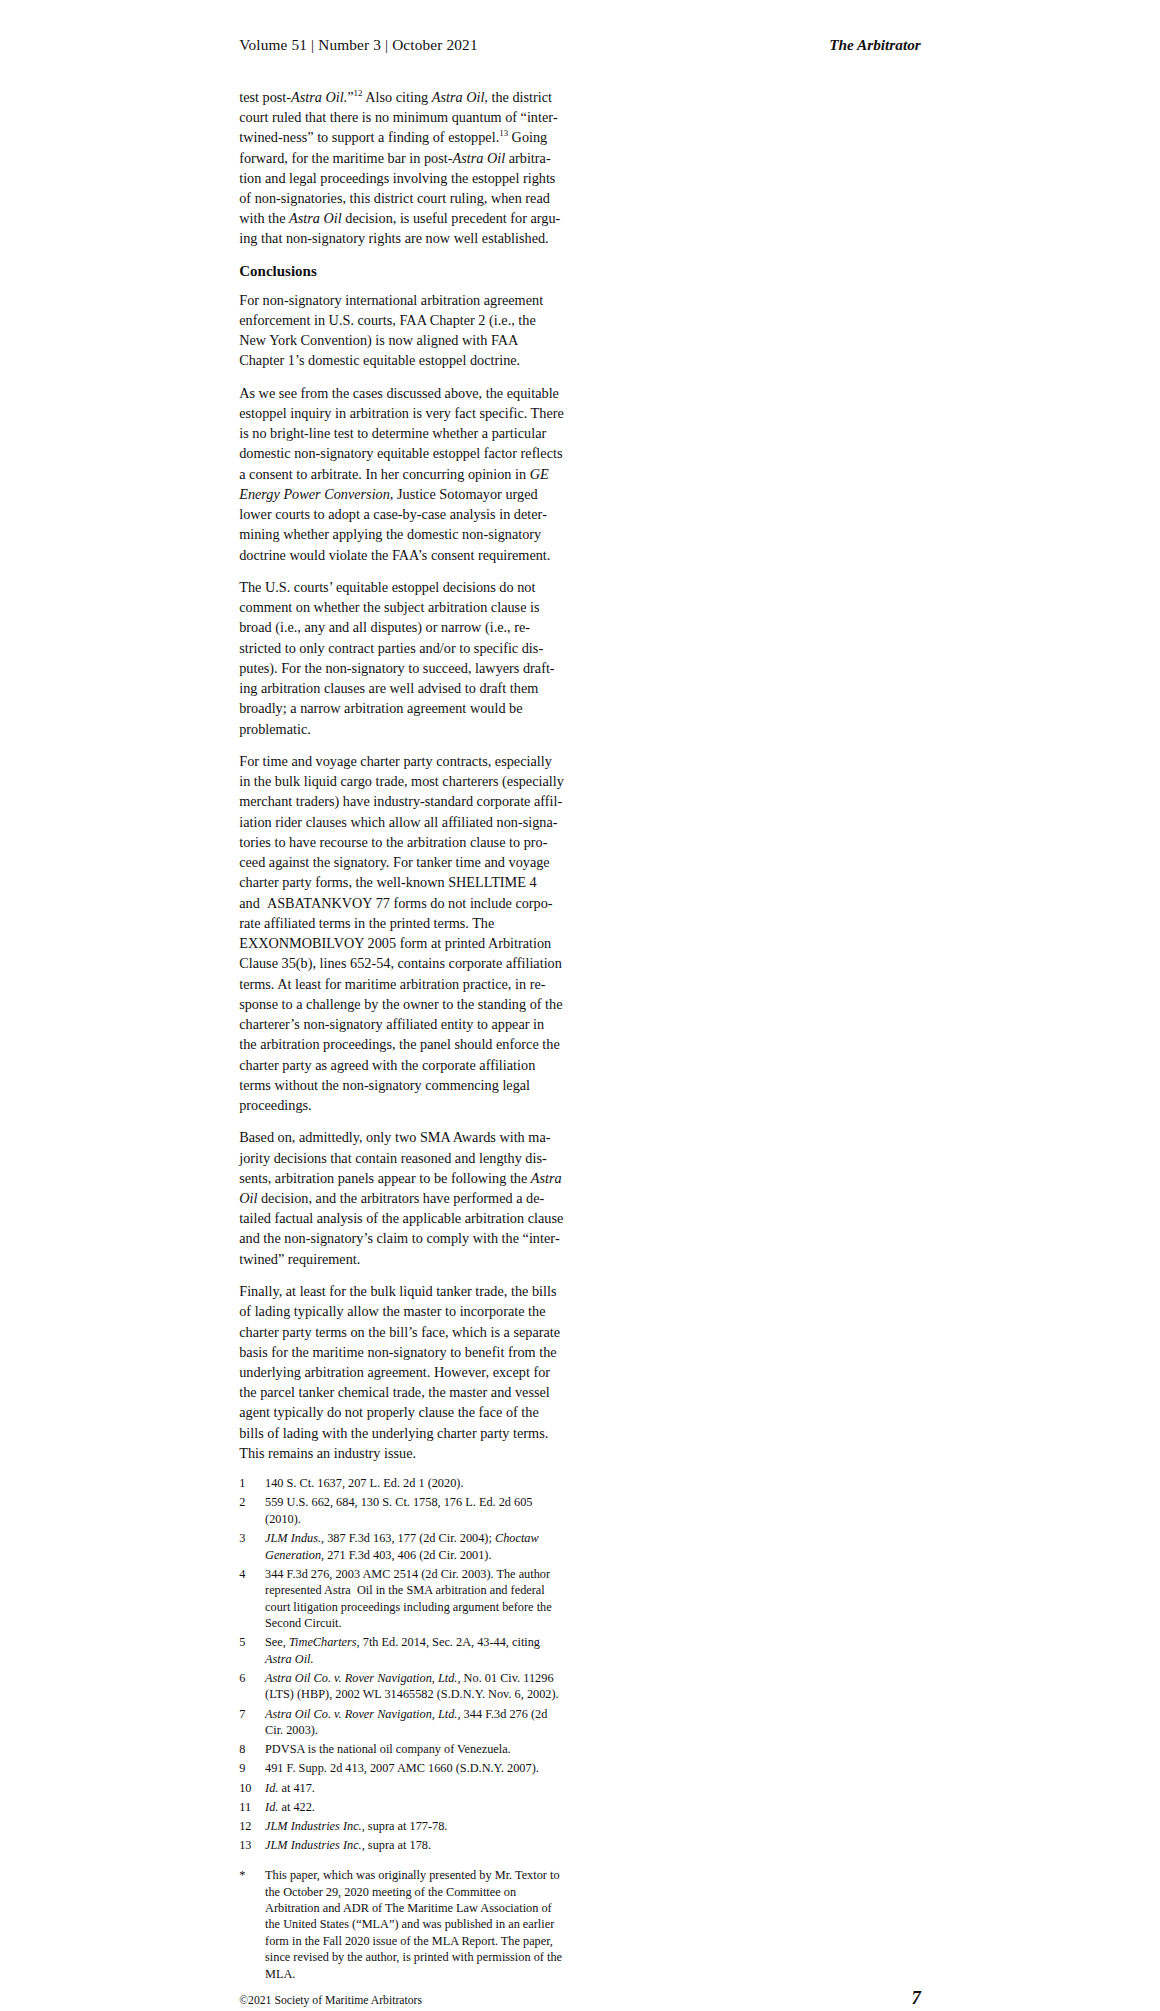Volume 51 | Number 3 | October 2021
The Arbitrator
test post-Astra Oil.”12 Also citing Astra Oil, the district court ruled that there is no minimum quantum of “intertwined-ness” to support a finding of estoppel.13 Going forward, for the maritime bar in post-Astra Oil arbitration and legal proceedings involving the estoppel rights of non-signatories, this district court ruling, when read with the Astra Oil decision, is useful precedent for arguing that non-signatory rights are now well established.
Conclusions
For non-signatory international arbitration agreement enforcement in U.S. courts, FAA Chapter 2 (i.e., the New York Convention) is now aligned with FAA Chapter 1’s domestic equitable estoppel doctrine.
As we see from the cases discussed above, the equitable estoppel inquiry in arbitration is very fact specific. There is no bright-line test to determine whether a particular domestic non-signatory equitable estoppel factor reflects a consent to arbitrate. In her concurring opinion in GE Energy Power Conversion, Justice Sotomayor urged lower courts to adopt a case-by-case analysis in determining whether applying the domestic non-signatory doctrine would violate the FAA’s consent requirement.
The U.S. courts’ equitable estoppel decisions do not comment on whether the subject arbitration clause is broad (i.e., any and all disputes) or narrow (i.e., restricted to only contract parties and/or to specific disputes). For the non-signatory to succeed, lawyers drafting arbitration clauses are well advised to draft them broadly; a narrow arbitration agreement would be problematic.
For time and voyage charter party contracts, especially in the bulk liquid cargo trade, most charterers (especially merchant traders) have industry-standard corporate affiliation rider clauses which allow all affiliated non-signatories to have recourse to the arbitration clause to proceed against the signatory. For tanker time and voyage charter party forms, the well-known SHELLTIME 4 and ASBATANKVOY 77 forms do not include corporate affiliated terms in the printed terms. The EXXONMOBILVOY 2005 form at printed Arbitration Clause 35(b), lines 652-54, contains corporate affiliation terms. At least for maritime arbitration practice, in response to a challenge by the owner to the standing of the charterer’s non-signatory affiliated entity to appear in the arbitration proceedings, the panel should enforce the charter party as agreed with the corporate affiliation terms without the non-signatory commencing legal proceedings.
Based on, admittedly, only two SMA Awards with majority decisions that contain reasoned and lengthy dissents, arbitration panels appear to be following the Astra Oil decision, and the arbitrators have performed a detailed factual analysis of the applicable arbitration clause and the non-signatory’s claim to comply with the “intertwined” requirement.
Finally, at least for the bulk liquid tanker trade, the bills of lading typically allow the master to incorporate the charter party terms on the bill’s face, which is a separate basis for the maritime non-signatory to benefit from the underlying arbitration agreement. However, except for the parcel tanker chemical trade, the master and vessel agent typically do not properly clause the face of the bills of lading with the underlying charter party terms. This remains an industry issue.
1140 S. Ct. 1637, 207 L. Ed. 2d 1 (2020).
2559 U.S. 662, 684, 130 S. Ct. 1758, 176 L. Ed. 2d 605 (2010).
3 JLM Indus., 387 F.3d 163, 177 (2d Cir. 2004); Choctaw Generation, 271 F.3d 403, 406 (2d Cir. 2001).
4344 F.3d 276, 2003 AMC 2514 (2d Cir. 2003). The author represented Astra Oil in the SMA arbitration and federal court litigation proceedings including argument before the Second Circuit.
5 See, TimeCharters, 7th Ed. 2014, Sec. 2A, 43-44, citing Astra Oil.
6 Astra Oil Co. v. Rover Navigation, Ltd., No. 01 Civ. 11296 (LTS) (HBP), 2002 WL 31465582 (S.D.N.Y. Nov. 6, 2002).
7 Astra Oil Co. v. Rover Navigation, Ltd., 344 F.3d 276 (2d Cir. 2003).
8 PDVSA is the national oil company of Venezuela.
9491 F. Supp. 2d 413, 2007 AMC 1660 (S.D.N.Y. 2007).
10 Id. at 417.
11 Id. at 422.
12 JLM Industries Inc., supra at 177-78.
13 JLM Industries Inc., supra at 178.
*This paper, which was originally presented by Mr. Textor to the October 29, 2020 meeting of the Committee on Arbitration and ADR of The Maritime Law Association of the United States (“MLA”) and was published in an earlier form in the Fall 2020 issue of the MLA Report. The paper, since revised by the author, is printed with permission of the MLA.
©2021 Society of Maritime Arbitrators
7